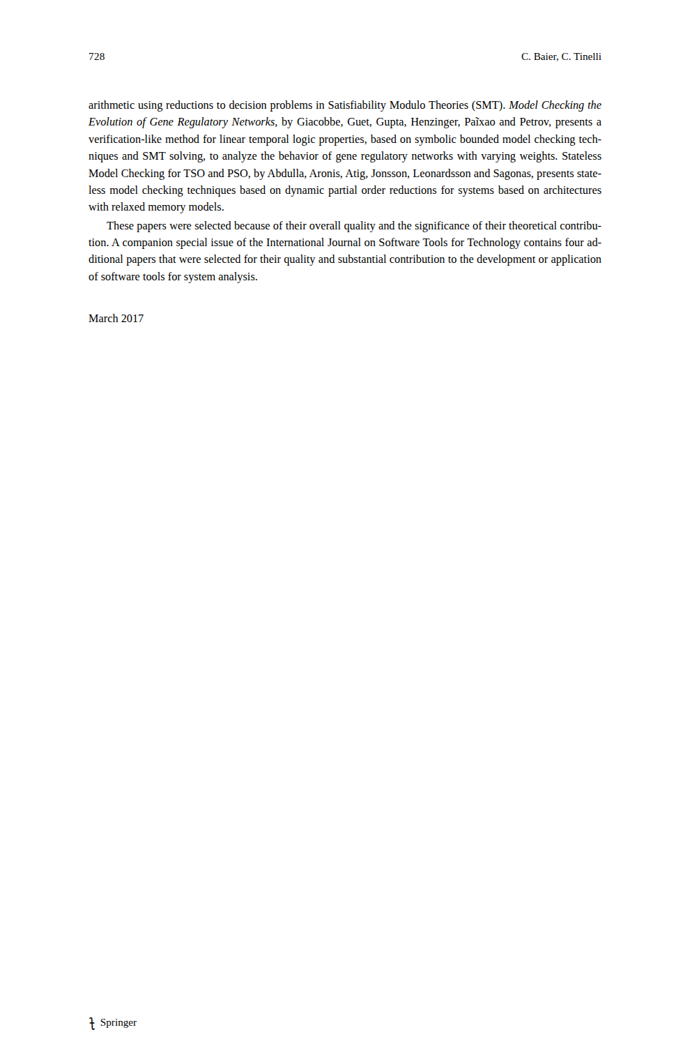728 C. Baier, C. Tinelli
arithmetic using reductions to decision problems in Satisfiability Modulo Theories (SMT). Model Checking the Evolution of Gene Regulatory Networks, by Giacobbe, Guet, Gupta, Henzinger, Paĩxao and Petrov, presents a verification-like method for linear temporal logic properties, based on symbolic bounded model checking techniques and SMT solving, to analyze the behavior of gene regulatory networks with varying weights. Stateless Model Checking for TSO and PSO, by Abdulla, Aronis, Atig, Jonsson, Leonardsson and Sagonas, presents stateless model checking techniques based on dynamic partial order reductions for systems based on architectures with relaxed memory models.
These papers were selected because of their overall quality and the significance of their theoretical contribution. A companion special issue of the International Journal on Software Tools for Technology contains four additional papers that were selected for their quality and substantial contribution to the development or application of software tools for system analysis.
March 2017
⨍ Springer